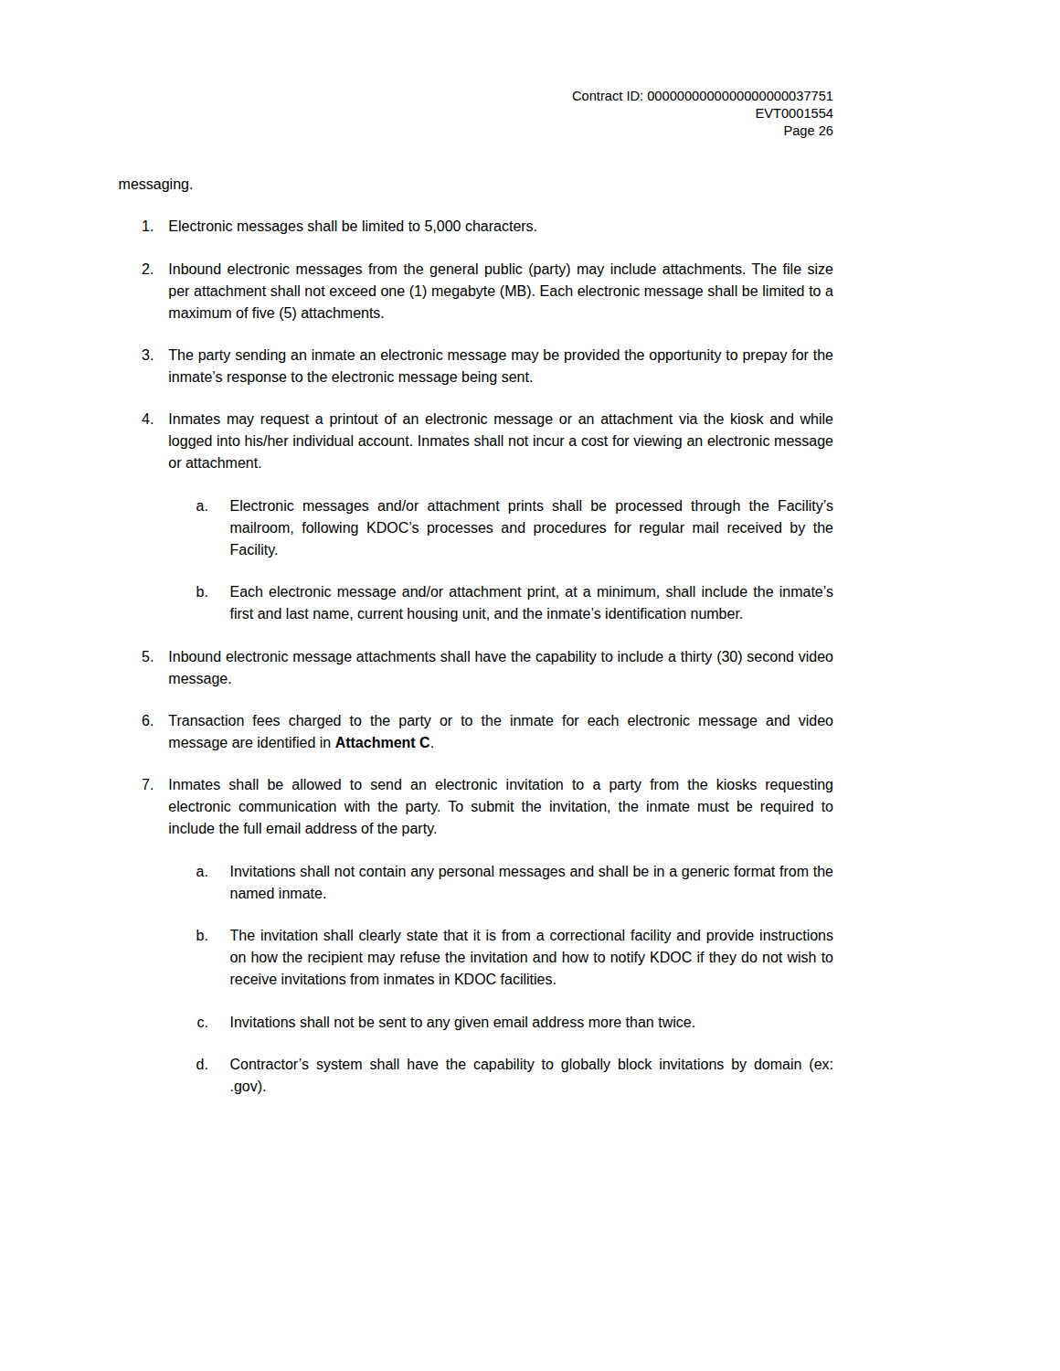Contract ID: 0000000000000000000037751
EVT0001554
Page 26
messaging.
Electronic messages shall be limited to 5,000 characters.
Inbound electronic messages from the general public (party) may include attachments. The file size per attachment shall not exceed one (1) megabyte (MB). Each electronic message shall be limited to a maximum of five (5) attachments.
The party sending an inmate an electronic message may be provided the opportunity to prepay for the inmate’s response to the electronic message being sent.
Inmates may request a printout of an electronic message or an attachment via the kiosk and while logged into his/her individual account. Inmates shall not incur a cost for viewing an electronic message or attachment.
Electronic messages and/or attachment prints shall be processed through the Facility’s mailroom, following KDOC’s processes and procedures for regular mail received by the Facility.
Each electronic message and/or attachment print, at a minimum, shall include the inmate’s first and last name, current housing unit, and the inmate’s identification number.
Inbound electronic message attachments shall have the capability to include a thirty (30) second video message.
Transaction fees charged to the party or to the inmate for each electronic message and video message are identified in Attachment C.
Inmates shall be allowed to send an electronic invitation to a party from the kiosks requesting electronic communication with the party. To submit the invitation, the inmate must be required to include the full email address of the party.
Invitations shall not contain any personal messages and shall be in a generic format from the named inmate.
The invitation shall clearly state that it is from a correctional facility and provide instructions on how the recipient may refuse the invitation and how to notify KDOC if they do not wish to receive invitations from inmates in KDOC facilities.
Invitations shall not be sent to any given email address more than twice.
Contractor’s system shall have the capability to globally block invitations by domain (ex: .gov).